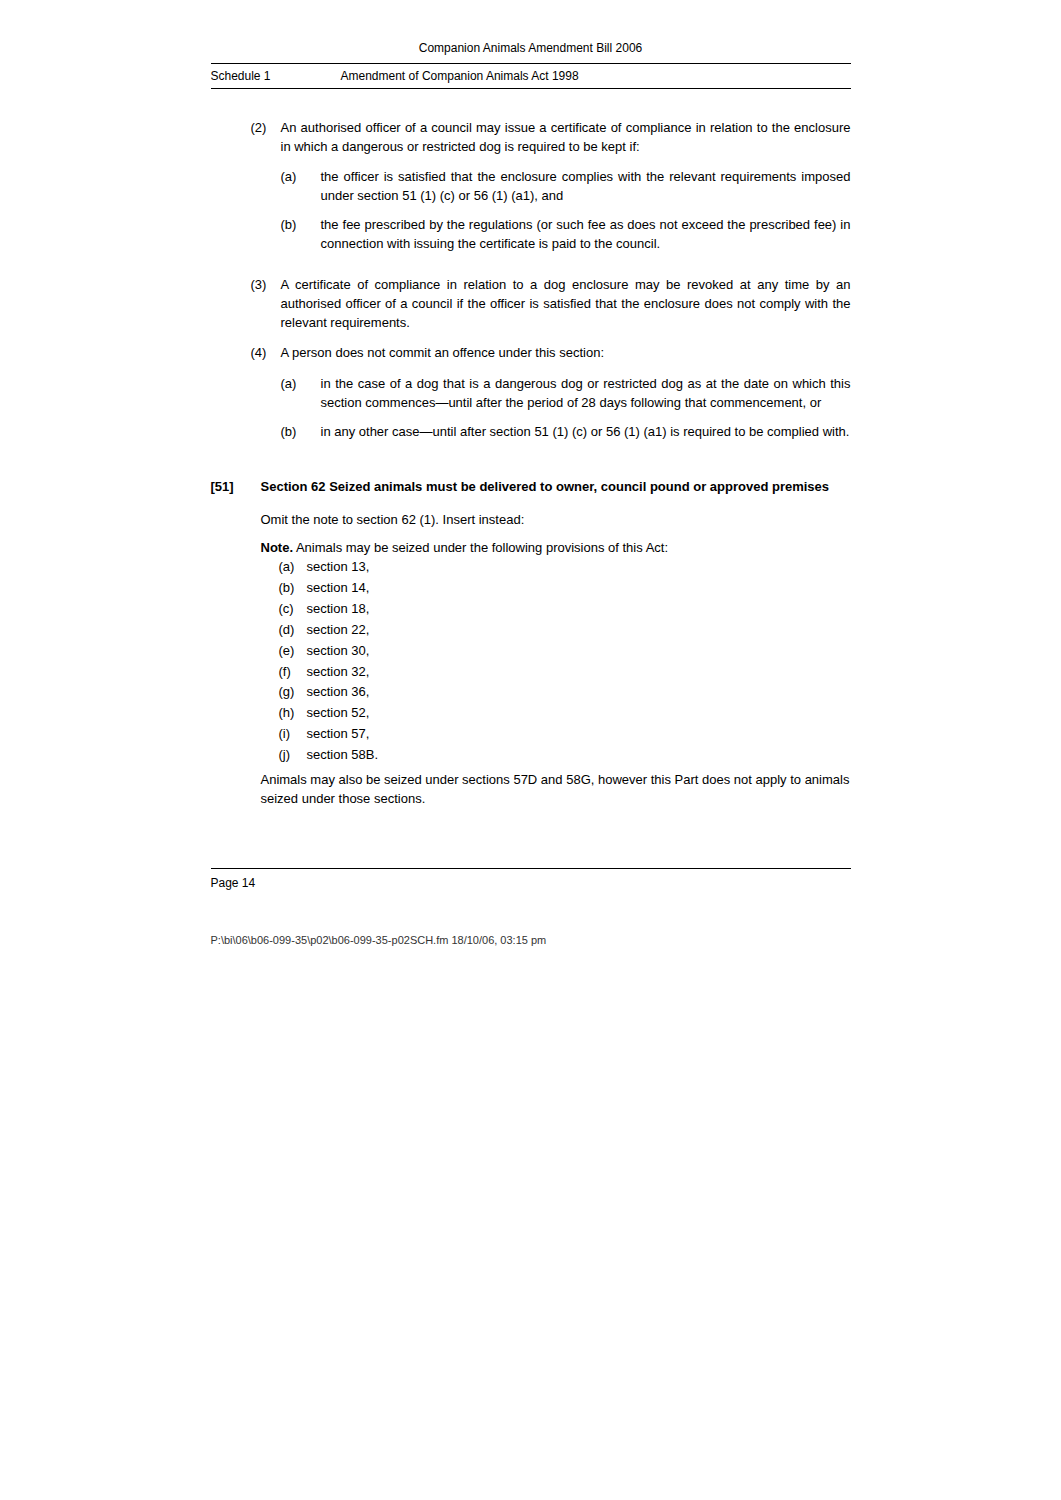Companion Animals Amendment Bill 2006
Schedule 1
Amendment of Companion Animals Act 1998
(2)
An authorised officer of a council may issue a certificate of compliance in relation to the enclosure in which a dangerous or restricted dog is required to be kept if:
(a)
the officer is satisfied that the enclosure complies with the relevant requirements imposed under section 51 (1) (c) or 56 (1) (a1), and
(b)
the fee prescribed by the regulations (or such fee as does not exceed the prescribed fee) in connection with issuing the certificate is paid to the council.
(3)
A certificate of compliance in relation to a dog enclosure may be revoked at any time by an authorised officer of a council if the officer is satisfied that the enclosure does not comply with the relevant requirements.
(4)
A person does not commit an offence under this section:
(a)
in the case of a dog that is a dangerous dog or restricted dog as at the date on which this section commences—until after the period of 28 days following that commencement, or
(b)
in any other case—until after section 51 (1) (c) or 56 (1) (a1) is required to be complied with.
[51]
Section 62 Seized animals must be delivered to owner, council pound or approved premises
Omit the note to section 62 (1). Insert instead:
Note. Animals may be seized under the following provisions of this Act:
(a)
section 13,
(b)
section 14,
(c)
section 18,
(d)
section 22,
(e)
section 30,
(f)
section 32,
(g)
section 36,
(h)
section 52,
(i)
section 57,
(j)
section 58B.
Animals may also be seized under sections 57D and 58G, however this Part does not apply to animals seized under those sections.
Page 14
P:\bi\06\b06-099-35\p02\b06-099-35-p02SCH.fm 18/10/06, 03:15 pm